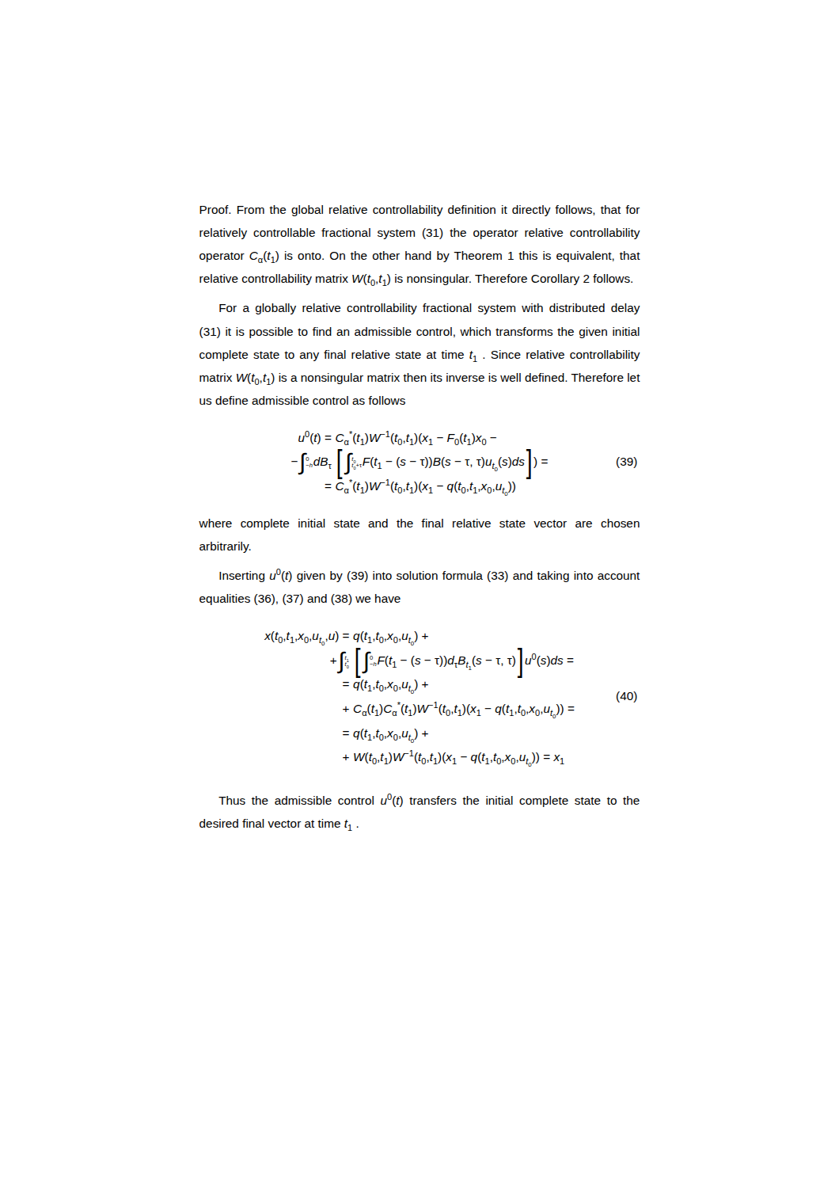Proof. From the global relative controllability definition it directly follows, that for relatively controllable fractional system (31) the operator relative controllability operator Cα(t1) is onto. On the other hand by Theorem 1 this is equivalent, that relative controllability matrix W(t0,t1) is nonsingular. Therefore Corollary 2 follows.
For a globally relative controllability fractional system with distributed delay (31) it is possible to find an admissible control, which transforms the given initial complete state to any final relative state at time t1 . Since relative controllability matrix W(t0,t1) is a nonsingular matrix then its inverse is well defined. Therefore let us define admissible control as follows
| u 0 ( t ) = | C α * ( t 1 ) W −1 ( t 0 , t 1 )( x 1 − F 0 ( t 1 ) x 0 − |
| − ∫ 0 − h dB τ | [ ∫ t 0 t 0 +τ F ( t 1 − ( s − τ)) B ( s − τ, τ) u t 0 ( s ) ds ] ) = |
| = | C α * ( t 1 ) W −1 ( t 0 , t 1 )( x 1 − q ( t 0 , t 1 , x 0 , u t 0 )) |
(39)
where complete initial state and the final relative state vector are chosen arbitrarily.
Inserting u0(t) given by (39) into solution formula (33) and taking into account equalities (36), (37) and (38) we have
| x ( t 0 , t 1 , x 0 , u t 0 , u ) = | q ( t 1 , t 0 , x 0 , u t 0 ) + |
| + ∫ t 1 t 0 | [ ∫ 0 − h F ( t 1 − ( s − τ)) d τ B t 1 ( s − τ, τ) ] u 0 ( s ) ds = |
| = | q ( t 1 , t 0 , x 0 , u t 0 ) + |
| + | C α ( t 1 ) C α * ( t 1 ) W −1 ( t 0 , t 1 )( x 1 − q ( t 1 , t 0 , x 0 , u t 0 )) = |
| = | q ( t 1 , t 0 , x 0 , u t 0 ) + |
| + | W ( t 0 , t 1 ) W −1 ( t 0 , t 1 )( x 1 − q ( t 1 , t 0 , x 0 , u t 0 )) = x 1 |
(40)
Thus the admissible control u0(t) transfers the initial complete state to the desired final vector at time t1 .